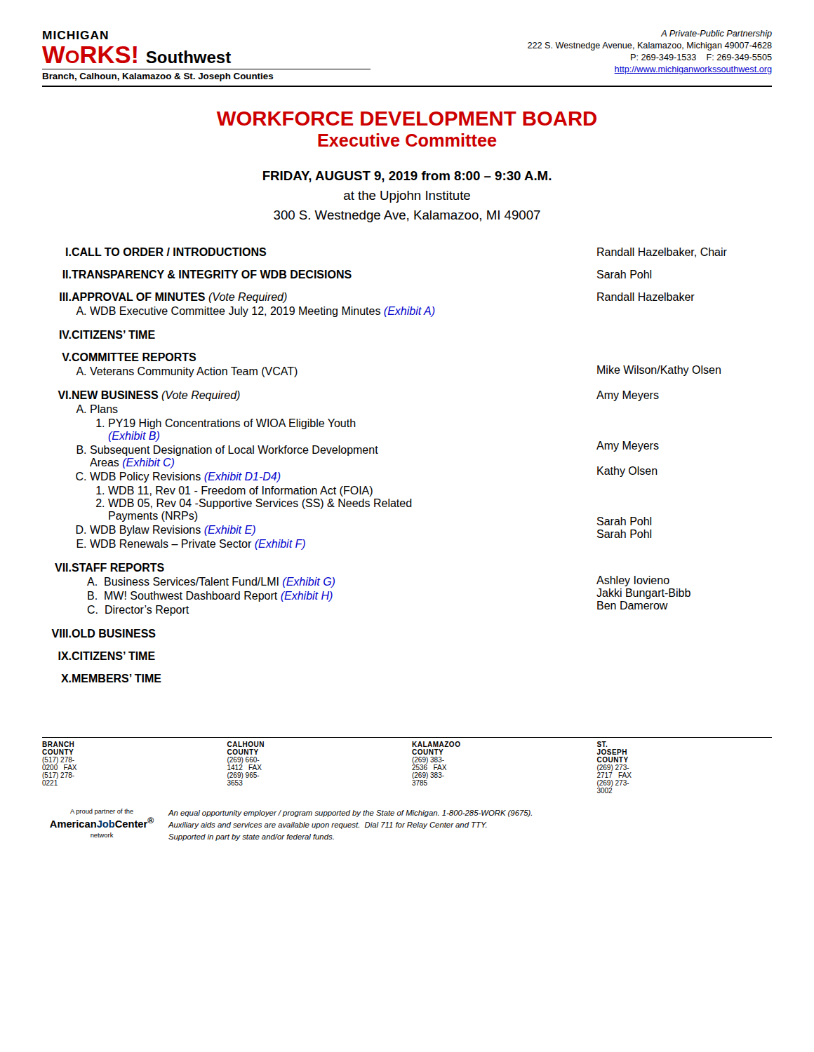MICHIGAN
WORKS! Southwest
Branch, Calhoun, Kalamazoo & St. Joseph Counties
A Private-Public Partnership
222 S. Westnedge Avenue, Kalamazoo, Michigan 49007-4628
P: 269-349-1533 F: 269-349-5505
http://www.michiganworkssouthwest.org
WORKFORCE DEVELOPMENT BOARD
Executive Committee
FRIDAY, AUGUST 9, 2019 from 8:00 – 9:30 A.M.
at the Upjohn Institute
300 S. Westnedge Ave, Kalamazoo, MI 49007
| I. | CALL TO ORDER / INTRODUCTIONS | Randall Hazelbaker, Chair |
| II. | TRANSPARENCY & INTEGRITY OF WDB DECISIONS | Sarah Pohl |
| III. | APPROVAL OF MINUTES (Vote Required) WDB Executive Committee July 12, 2019 Meeting Minutes (Exhibit A) | Randall Hazelbaker |
| IV. | CITIZENS’ TIME | |
| V. | COMMITTEE REPORTS Veterans Community Action Team (VCAT) | Mike Wilson/Kathy Olsen |
| VI. | NEW BUSINESS (Vote Required) Plans PY19 High Concentrations of WIOA Eligible Youth (Exhibit B) Subsequent Designation of Local Workforce Development Areas (Exhibit C) WDB Policy Revisions (Exhibit D1-D4) WDB 11, Rev 01 - Freedom of Information Act (FOIA) WDB 05, Rev 04 -Supportive Services (SS) & Needs Related Payments (NRPs) WDB Bylaw Revisions (Exhibit E) WDB Renewals – Private Sector (Exhibit F) | Amy Meyers Amy Meyers Kathy Olsen Sarah Pohl Sarah Pohl |
| VII. | STAFF REPORTS A. Business Services/Talent Fund/LMI (Exhibit G) B. MW! Southwest Dashboard Report (Exhibit H) C. Director’s Report | Ashley Iovieno Jakki Bungart-Bibb Ben Damerow |
| VIII. | OLD BUSINESS | |
| IX. | CITIZENS’ TIME | |
| X. | MEMBERS’ TIME | |
BRANCH COUNTY
(517) 278-0200 FAX (517) 278-0221
CALHOUN COUNTY
(269) 660-1412 FAX (269) 965-3653
KALAMAZOO COUNTY
(269) 383-2536 FAX (269) 383-3785
ST. JOSEPH COUNTY
(269) 273-2717 FAX (269) 273-3002
A proud partner of the
AmericanJob Center®
network
An equal opportunity employer / program supported by the State of Michigan. 1-800-285-WORK (9675).
Auxiliary aids and services are available upon request. Dial 711 for Relay Center and TTY.
Supported in part by state and/or federal funds.